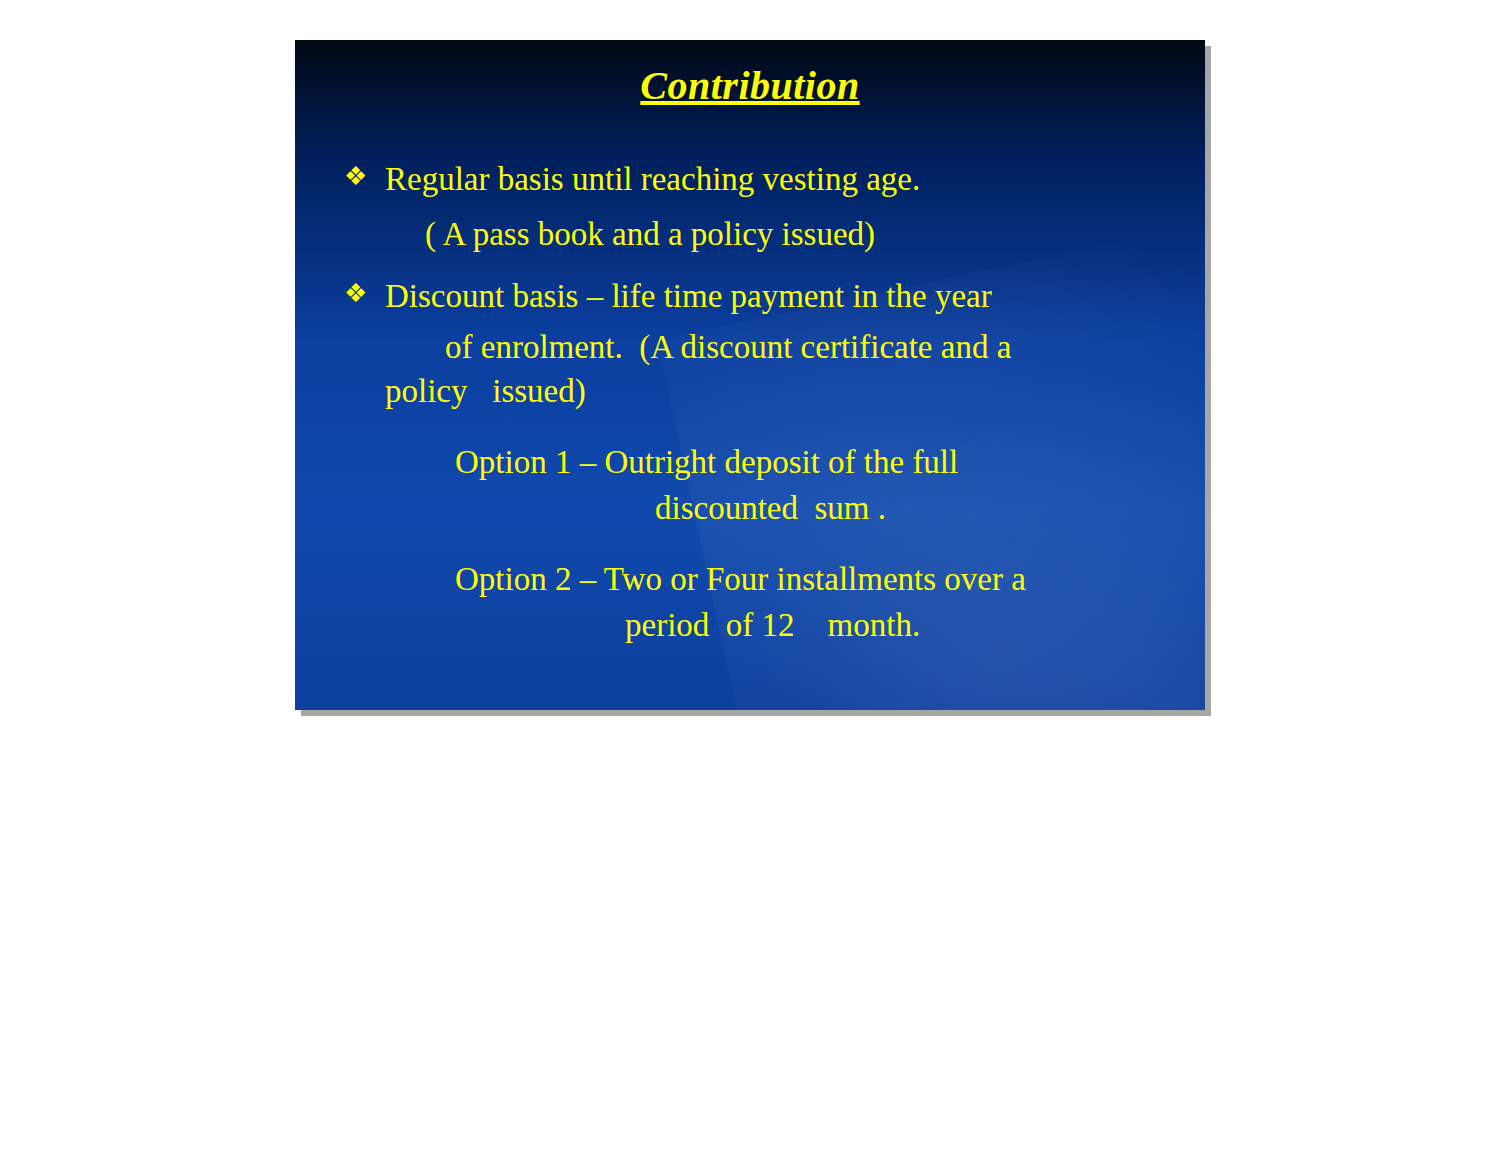Contribution
❖
Regular basis until reaching vesting age.
( A pass book and a policy issued)
❖
Discount basis – life time payment in the year
of enrolment. (A discount certificate and a
policy issued)
Option 1 – Outright deposit of the full
discounted sum .
Option 2 – Two or Four installments over a
period of 12 month.